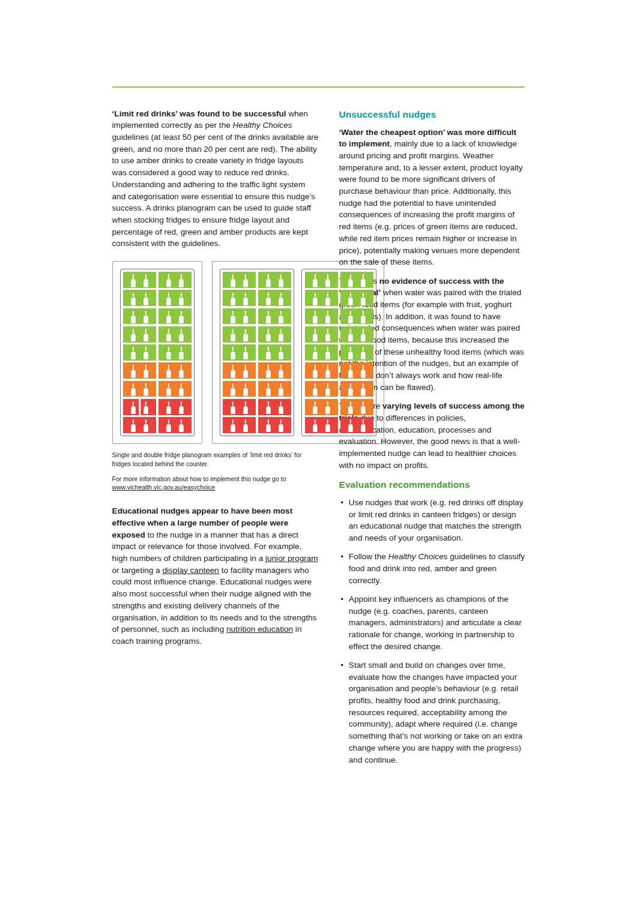‘Limit red drinks’ was found to be successful when implemented correctly as per the Healthy Choices guidelines (at least 50 per cent of the drinks available are green, and no more than 20 per cent are red). The ability to use amber drinks to create variety in fridge layouts was considered a good way to reduce red drinks. Understanding and adhering to the traffic light system and categorisation were essential to ensure this nudge’s success. A drinks planogram can be used to guide staff when stocking fridges to ensure fridge layout and percentage of red, green and amber products are kept consistent with the guidelines.
Single and double fridge planogram examples of ‘limit red drinks’ for fridges located behind the counter.
For more information about how to implement this nudge go to www.vichealth.vic.gov.au/easychoice
Educational nudges appear to have been most effective when a large number of people were exposed to the nudge in a manner that has a direct impact or relevance for those involved. For example, high numbers of children participating in a junior program or targeting a display canteen to facility managers who could most influence change. Educational nudges were also most successful when their nudge aligned with the strengths and existing delivery channels of the organisation, in addition to its needs and to the strengths of personnel, such as including nutrition education in coach training programs.
Unsuccessful nudges
‘Water the cheapest option’ was more difficult to implement, mainly due to a lack of knowledge around pricing and profit margins. Weather temperature and, to a lesser extent, product loyalty were found to be more significant drivers of purchase behaviour than price. Additionally, this nudge had the potential to have unintended consequences of increasing the profit margins of red items (e.g. prices of green items are reduced, while red item prices remain higher or increase in price), potentially making venues more dependent on the sale of these items.
There was no evidence of success with the ‘meal deal’ when water was paired with the trialed green food items (for example with fruit, yoghurt and salads). In addition, it was found to have unintended consequences when water was paired with red food items, because this increased the purchase of these unhealthy food items (which was not the intention of the nudges, but an example of how trials don’t always work and how real-life application can be flawed).
There were varying levels of success among the trials due to differences in policies, communication, education, processes and evaluation. However, the good news is that a well-implemented nudge can lead to healthier choices with no impact on profits.
Evaluation recommendations
Use nudges that work (e.g. red drinks off display or limit red drinks in canteen fridges) or design an educational nudge that matches the strength and needs of your organisation.
Follow the Healthy Choices guidelines to classify food and drink into red, amber and green correctly.
Appoint key influencers as champions of the nudge (e.g. coaches, parents, canteen managers, administrators) and articulate a clear rationale for change, working in partnership to effect the desired change.
Start small and build on changes over time, evaluate how the changes have impacted your organisation and people’s behaviour (e.g. retail profits, healthy food and drink purchasing, resources required, acceptability among the community), adapt where required (i.e. change something that’s not working or take on an extra change where you are happy with the progress) and continue.